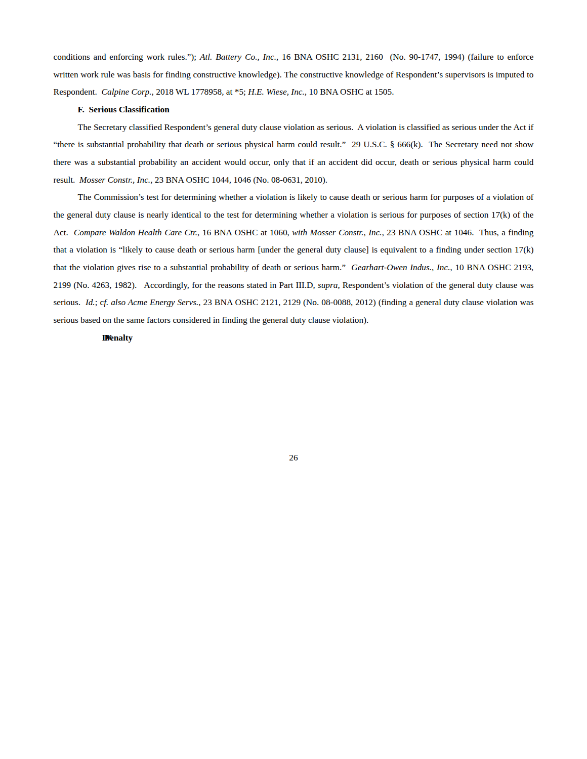conditions and enforcing work rules.”); Atl. Battery Co., Inc., 16 BNA OSHC 2131, 2160 (No. 90-1747, 1994) (failure to enforce written work rule was basis for finding constructive knowledge). The constructive knowledge of Respondent’s supervisors is imputed to Respondent. Calpine Corp., 2018 WL 1778958, at *5; H.E. Wiese, Inc., 10 BNA OSHC at 1505.
F. Serious Classification
The Secretary classified Respondent’s general duty clause violation as serious. A violation is classified as serious under the Act if “there is substantial probability that death or serious physical harm could result.” 29 U.S.C. § 666(k). The Secretary need not show there was a substantial probability an accident would occur, only that if an accident did occur, death or serious physical harm could result. Mosser Constr., Inc., 23 BNA OSHC 1044, 1046 (No. 08-0631, 2010).
The Commission’s test for determining whether a violation is likely to cause death or serious harm for purposes of a violation of the general duty clause is nearly identical to the test for determining whether a violation is serious for purposes of section 17(k) of the Act. Compare Waldon Health Care Ctr., 16 BNA OSHC at 1060, with Mosser Constr., Inc., 23 BNA OSHC at 1046. Thus, a finding that a violation is “likely to cause death or serious harm [under the general duty clause] is equivalent to a finding under section 17(k) that the violation gives rise to a substantial probability of death or serious harm.” Gearhart-Owen Indus., Inc., 10 BNA OSHC 2193, 2199 (No. 4263, 1982). Accordingly, for the reasons stated in Part III.D, supra, Respondent’s violation of the general duty clause was serious. Id.; cf. also Acme Energy Servs., 23 BNA OSHC 2121, 2129 (No. 08-0088, 2012) (finding a general duty clause violation was serious based on the same factors considered in finding the general duty clause violation).
IV. Penalty
26